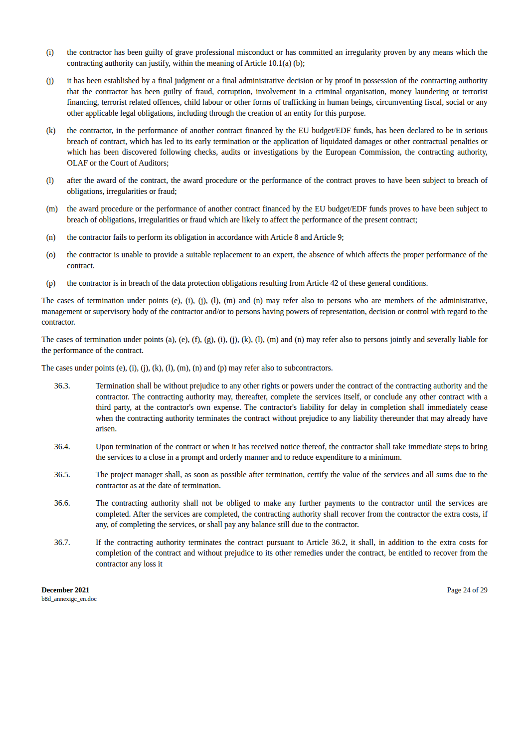(i) the contractor has been guilty of grave professional misconduct or has committed an irregularity proven by any means which the contracting authority can justify, within the meaning of Article 10.1(a) (b);
(j) it has been established by a final judgment or a final administrative decision or by proof in possession of the contracting authority that the contractor has been guilty of fraud, corruption, involvement in a criminal organisation, money laundering or terrorist financing, terrorist related offences, child labour or other forms of trafficking in human beings, circumventing fiscal, social or any other applicable legal obligations, including through the creation of an entity for this purpose.
(k) the contractor, in the performance of another contract financed by the EU budget/EDF funds, has been declared to be in serious breach of contract, which has led to its early termination or the application of liquidated damages or other contractual penalties or which has been discovered following checks, audits or investigations by the European Commission, the contracting authority, OLAF or the Court of Auditors;
(l) after the award of the contract, the award procedure or the performance of the contract proves to have been subject to breach of obligations, irregularities or fraud;
(m) the award procedure or the performance of another contract financed by the EU budget/EDF funds proves to have been subject to breach of obligations, irregularities or fraud which are likely to affect the performance of the present contract;
(n) the contractor fails to perform its obligation in accordance with Article 8 and Article 9;
(o) the contractor is unable to provide a suitable replacement to an expert, the absence of which affects the proper performance of the contract.
(p) the contractor is in breach of the data protection obligations resulting from Article 42 of these general conditions.
The cases of termination under points (e), (i), (j), (l), (m) and (n) may refer also to persons who are members of the administrative, management or supervisory body of the contractor and/or to persons having powers of representation, decision or control with regard to the contractor.
The cases of termination under points (a), (e), (f), (g), (i), (j), (k), (l), (m) and (n) may refer also to persons jointly and severally liable for the performance of the contract.
The cases under points (e), (i), (j), (k), (l), (m), (n) and (p) may refer also to subcontractors.
36.3. Termination shall be without prejudice to any other rights or powers under the contract of the contracting authority and the contractor. The contracting authority may, thereafter, complete the services itself, or conclude any other contract with a third party, at the contractor's own expense. The contractor's liability for delay in completion shall immediately cease when the contracting authority terminates the contract without prejudice to any liability thereunder that may already have arisen.
36.4. Upon termination of the contract or when it has received notice thereof, the contractor shall take immediate steps to bring the services to a close in a prompt and orderly manner and to reduce expenditure to a minimum.
36.5. The project manager shall, as soon as possible after termination, certify the value of the services and all sums due to the contractor as at the date of termination.
36.6. The contracting authority shall not be obliged to make any further payments to the contractor until the services are completed. After the services are completed, the contracting authority shall recover from the contractor the extra costs, if any, of completing the services, or shall pay any balance still due to the contractor.
36.7. If the contracting authority terminates the contract pursuant to Article 36.2, it shall, in addition to the extra costs for completion of the contract and without prejudice to its other remedies under the contract, be entitled to recover from the contractor any loss it
December 2021
b8d_annexigc_en.doc
Page 24 of 29